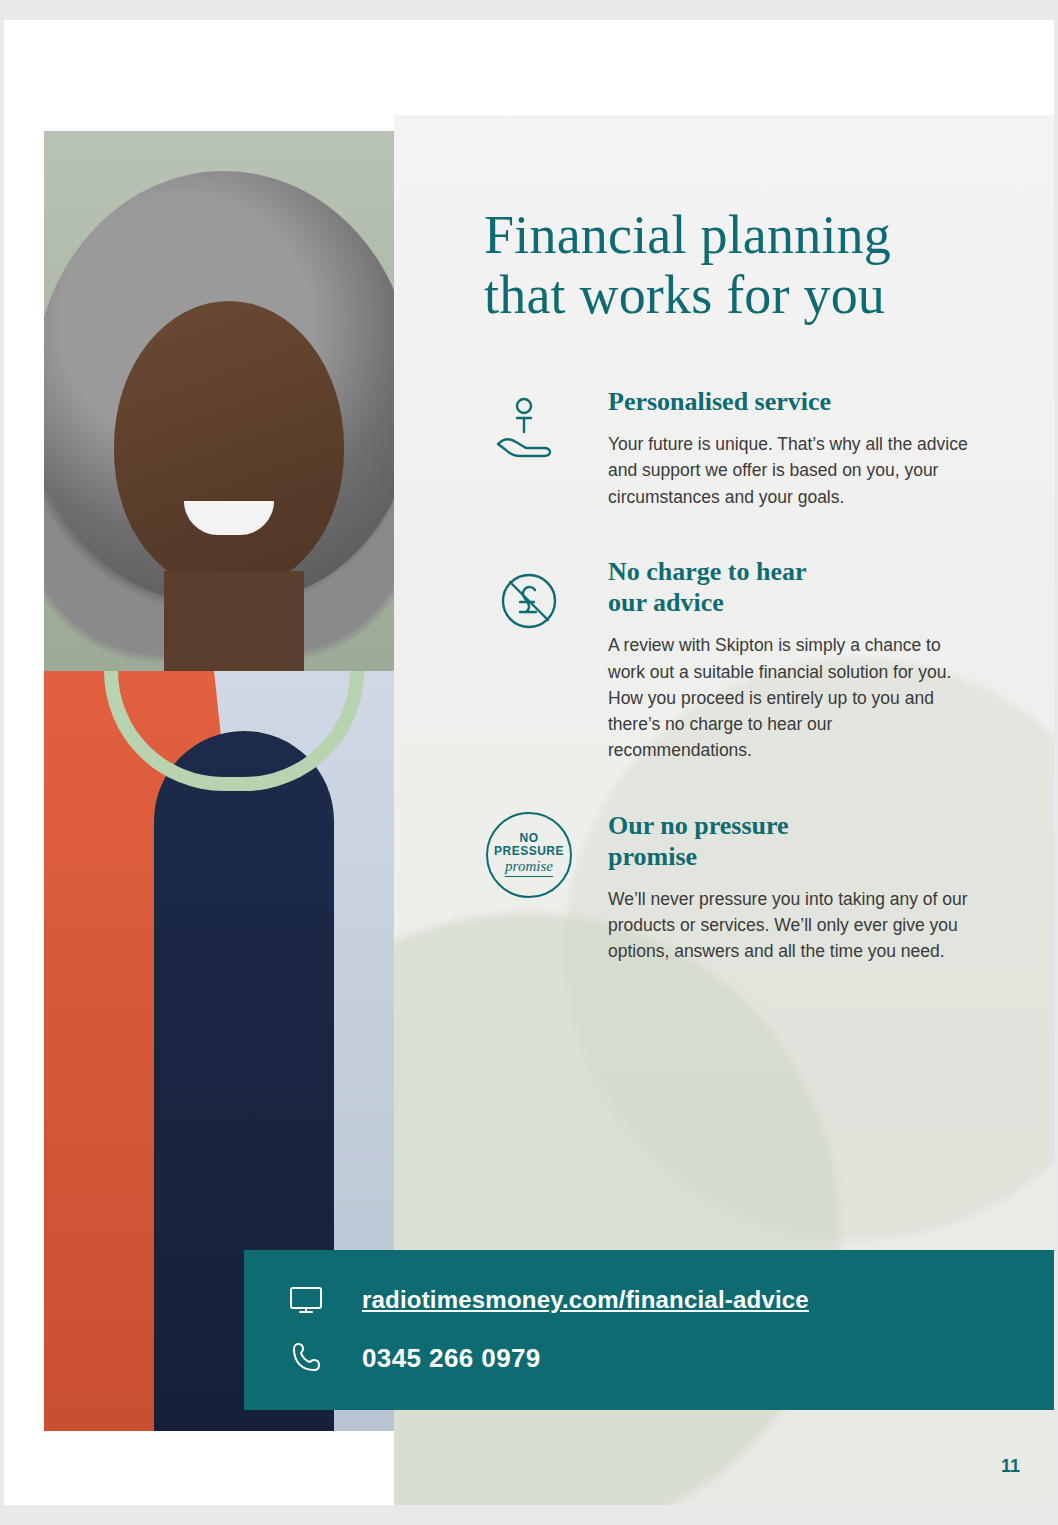Financial planning
that works for you
Personalised service
Your future is unique. That’s why all the advice and support we offer is based on you, your circumstances and your goals.
No charge to hear
our advice
A review with Skipton is simply a chance to work out a suitable financial solution for you. How you proceed is entirely up to you and there’s no charge to hear our recommendations.
NO PRESSURE promise
Our no pressure
promise
We’ll never pressure you into taking any of our products or services. We’ll only ever give you options, answers and all the time you need.
radiotimesmoney.com/financial-advice
0345 266 0979
11